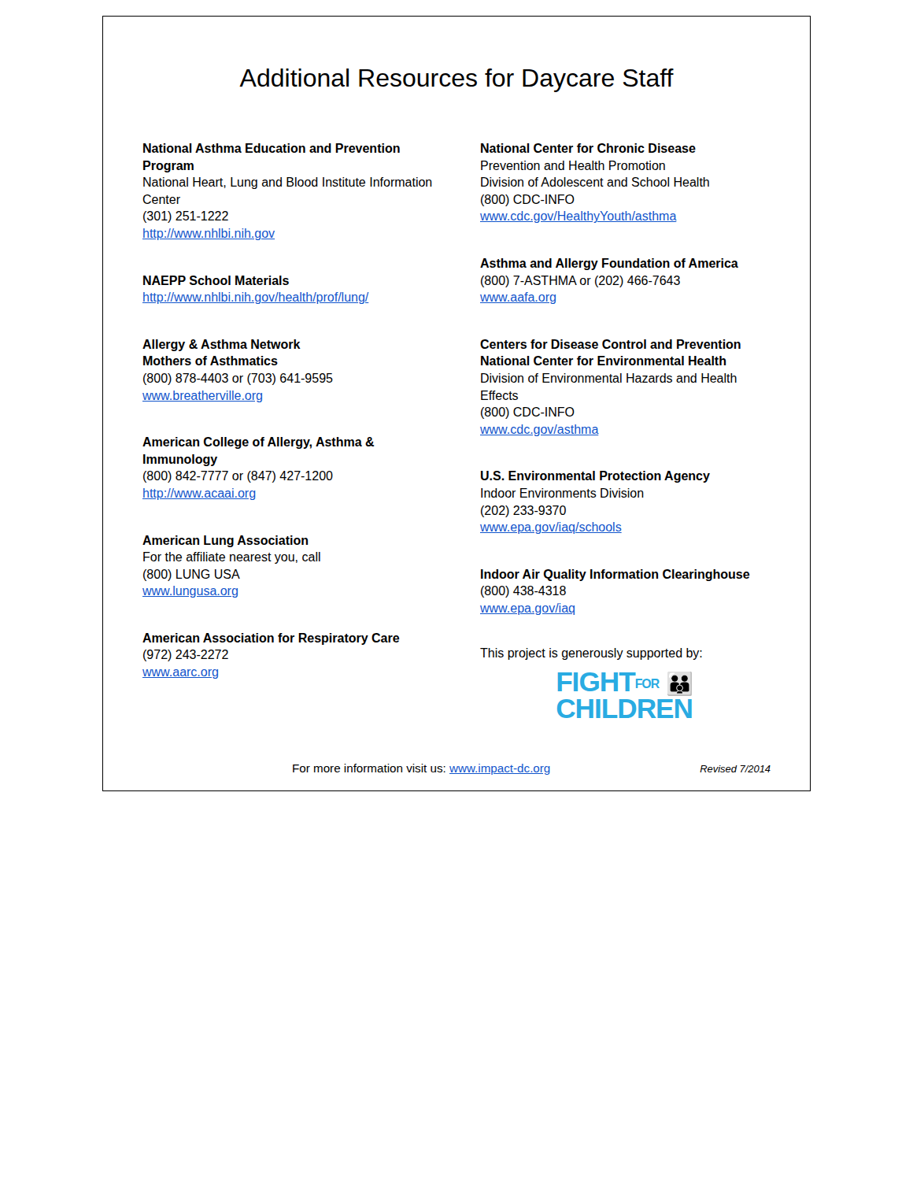Additional Resources for Daycare Staff
National Asthma Education and Prevention Program
National Heart, Lung and Blood Institute Information Center
(301) 251-1222
http://www.nhlbi.nih.gov
NAEPP School Materials
http://www.nhlbi.nih.gov/health/prof/lung/
Allergy & Asthma Network
Mothers of Asthmatics
(800) 878-4403 or (703) 641-9595
www.breatherville.org
American College of Allergy, Asthma & Immunology
(800) 842-7777 or (847) 427-1200
http://www.acaai.org
American Lung Association
For the affiliate nearest you, call
(800) LUNG USA
www.lungusa.org
American Association for Respiratory Care
(972) 243-2272
www.aarc.org
National Center for Chronic Disease
Prevention and Health Promotion
Division of Adolescent and School Health
(800) CDC-INFO
www.cdc.gov/HealthyYouth/asthma
Asthma and Allergy Foundation of America
(800) 7-ASTHMA or (202) 466-7643
www.aafa.org
Centers for Disease Control and Prevention
National Center for Environmental Health
Division of Environmental Hazards and Health Effects
(800) CDC-INFO
www.cdc.gov/asthma
U.S. Environmental Protection Agency
Indoor Environments Division
(202) 233-9370
www.epa.gov/iaq/schools
Indoor Air Quality Information Clearinghouse
(800) 438-4318
www.epa.gov/iaq
This project is generously supported by:
FIGHT FOR 👪 CHILDREN
For more information visit us: www.impact-dc.org
Revised 7/2014